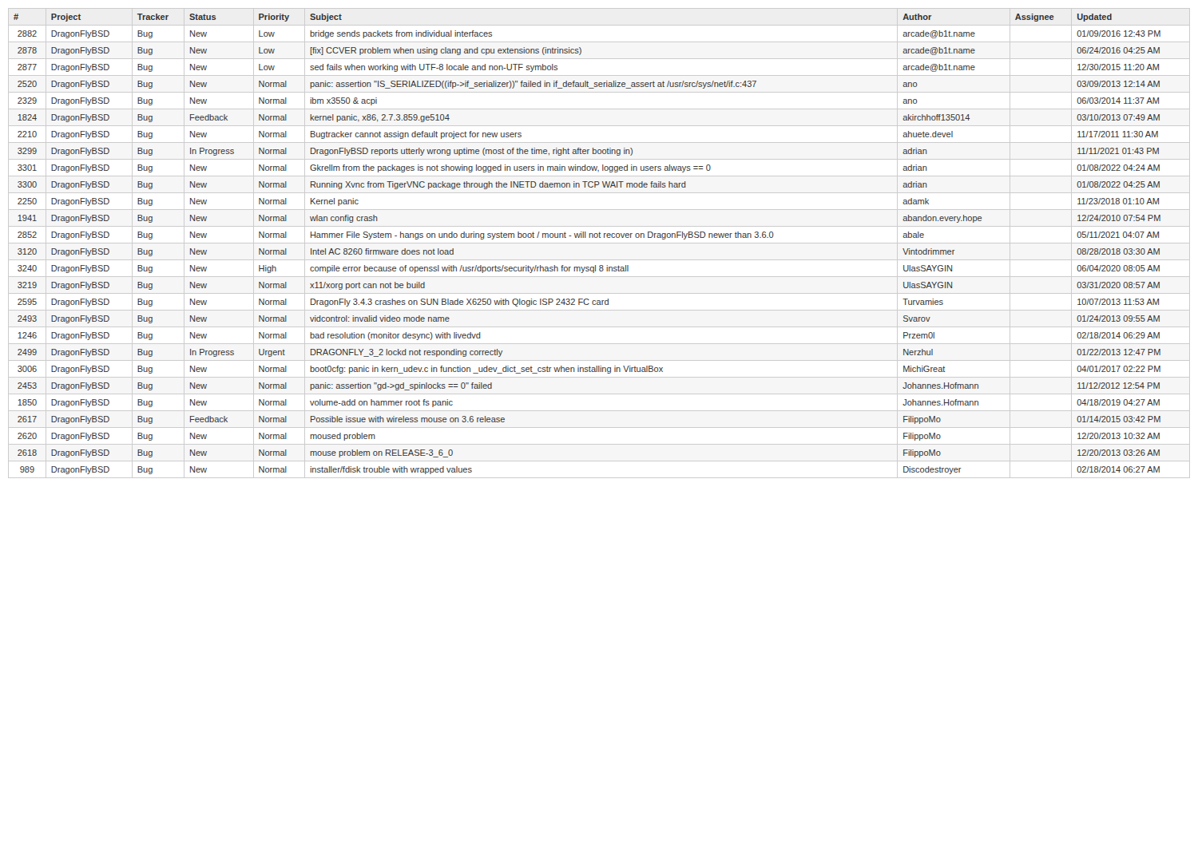| # | Project | Tracker | Status | Priority | Subject | Author | Assignee | Updated |
| --- | --- | --- | --- | --- | --- | --- | --- | --- |
| 2882 | DragonFlyBSD | Bug | New | Low | bridge sends packets from individual interfaces | arcade@b1t.name | | 01/09/2016 12:43 PM |
| 2878 | DragonFlyBSD | Bug | New | Low | [fix] CCVER problem when using clang and cpu extensions (intrinsics) | arcade@b1t.name | | 06/24/2016 04:25 AM |
| 2877 | DragonFlyBSD | Bug | New | Low | sed fails when working with UTF-8 locale and non-UTF symbols | arcade@b1t.name | | 12/30/2015 11:20 AM |
| 2520 | DragonFlyBSD | Bug | New | Normal | panic: assertion "IS_SERIALIZED((ifp->if_serializer))" failed in if_default_serialize_assert at /usr/src/sys/net/if.c:437 | ano | | 03/09/2013 12:14 AM |
| 2329 | DragonFlyBSD | Bug | New | Normal | ibm x3550 & acpi | ano | | 06/03/2014 11:37 AM |
| 1824 | DragonFlyBSD | Bug | Feedback | Normal | kernel panic, x86, 2.7.3.859.ge5104 | akirchhoff135014 | | 03/10/2013 07:49 AM |
| 2210 | DragonFlyBSD | Bug | New | Normal | Bugtracker cannot assign default project for new users | ahuete.devel | | 11/17/2011 11:30 AM |
| 3299 | DragonFlyBSD | Bug | In Progress | Normal | DragonFlyBSD reports utterly wrong uptime (most of the time, right after booting in) | adrian | | 11/11/2021 01:43 PM |
| 3301 | DragonFlyBSD | Bug | New | Normal | Gkrellm from the packages is not showing logged in users in main window, logged in users always == 0 | adrian | | 01/08/2022 04:24 AM |
| 3300 | DragonFlyBSD | Bug | New | Normal | Running Xvnc from TigerVNC package through the INETD daemon in TCP WAIT mode fails hard | adrian | | 01/08/2022 04:25 AM |
| 2250 | DragonFlyBSD | Bug | New | Normal | Kernel panic | adamk | | 11/23/2018 01:10 AM |
| 1941 | DragonFlyBSD | Bug | New | Normal | wlan config crash | abandon.every.hope | | 12/24/2010 07:54 PM |
| 2852 | DragonFlyBSD | Bug | New | Normal | Hammer File System - hangs on undo during system boot / mount - will not recover on DragonFlyBSD newer than 3.6.0 | abale | | 05/11/2021 04:07 AM |
| 3120 | DragonFlyBSD | Bug | New | Normal | Intel AC 8260 firmware does not load | Vintodrimmer | | 08/28/2018 03:30 AM |
| 3240 | DragonFlyBSD | Bug | New | High | compile error because of openssl with /usr/dports/security/rhash for mysql 8 install | UlasSAYGIN | | 06/04/2020 08:05 AM |
| 3219 | DragonFlyBSD | Bug | New | Normal | x11/xorg port can not be build | UlasSAYGIN | | 03/31/2020 08:57 AM |
| 2595 | DragonFlyBSD | Bug | New | Normal | DragonFly 3.4.3 crashes on SUN Blade X6250 with Qlogic ISP 2432 FC card | Turvamies | | 10/07/2013 11:53 AM |
| 2493 | DragonFlyBSD | Bug | New | Normal | vidcontrol: invalid video mode name | Svarov | | 01/24/2013 09:55 AM |
| 1246 | DragonFlyBSD | Bug | New | Normal | bad resolution (monitor desync) with livedvd | Przem0l | | 02/18/2014 06:29 AM |
| 2499 | DragonFlyBSD | Bug | In Progress | Urgent | DRAGONFLY_3_2 lockd not responding correctly | Nerzhul | | 01/22/2013 12:47 PM |
| 3006 | DragonFlyBSD | Bug | New | Normal | boot0cfg: panic in kern_udev.c in function _udev_dict_set_cstr when installing in VirtualBox | MichiGreat | | 04/01/2017 02:22 PM |
| 2453 | DragonFlyBSD | Bug | New | Normal | panic: assertion "gd->gd_spinlocks == 0" failed | Johannes.Hofmann | | 11/12/2012 12:54 PM |
| 1850 | DragonFlyBSD | Bug | New | Normal | volume-add on hammer root fs panic | Johannes.Hofmann | | 04/18/2019 04:27 AM |
| 2617 | DragonFlyBSD | Bug | Feedback | Normal | Possible issue with wireless mouse on 3.6 release | FilippoMo | | 01/14/2015 03:42 PM |
| 2620 | DragonFlyBSD | Bug | New | Normal | moused problem | FilippoMo | | 12/20/2013 10:32 AM |
| 2618 | DragonFlyBSD | Bug | New | Normal | mouse problem on RELEASE-3_6_0 | FilippoMo | | 12/20/2013 03:26 AM |
| 989 | DragonFlyBSD | Bug | New | Normal | installer/fdisk trouble with wrapped values | Discodestroyer | | 02/18/2014 06:27 AM |